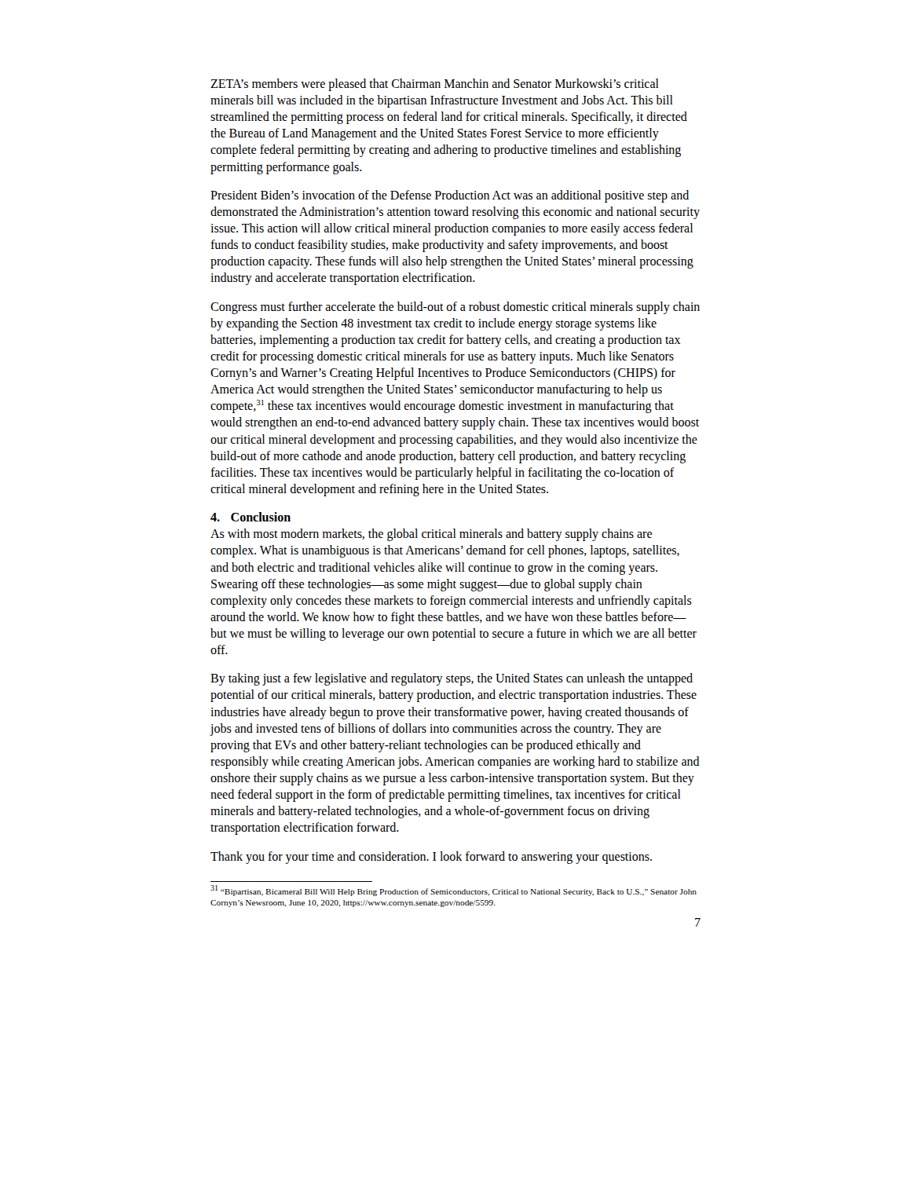ZETA’s members were pleased that Chairman Manchin and Senator Murkowski’s critical minerals bill was included in the bipartisan Infrastructure Investment and Jobs Act. This bill streamlined the permitting process on federal land for critical minerals. Specifically, it directed the Bureau of Land Management and the United States Forest Service to more efficiently complete federal permitting by creating and adhering to productive timelines and establishing permitting performance goals.
President Biden’s invocation of the Defense Production Act was an additional positive step and demonstrated the Administration’s attention toward resolving this economic and national security issue. This action will allow critical mineral production companies to more easily access federal funds to conduct feasibility studies, make productivity and safety improvements, and boost production capacity. These funds will also help strengthen the United States’ mineral processing industry and accelerate transportation electrification.
Congress must further accelerate the build-out of a robust domestic critical minerals supply chain by expanding the Section 48 investment tax credit to include energy storage systems like batteries, implementing a production tax credit for battery cells, and creating a production tax credit for processing domestic critical minerals for use as battery inputs. Much like Senators Cornyn’s and Warner’s Creating Helpful Incentives to Produce Semiconductors (CHIPS) for America Act would strengthen the United States’ semiconductor manufacturing to help us compete,31 these tax incentives would encourage domestic investment in manufacturing that would strengthen an end-to-end advanced battery supply chain. These tax incentives would boost our critical mineral development and processing capabilities, and they would also incentivize the build-out of more cathode and anode production, battery cell production, and battery recycling facilities. These tax incentives would be particularly helpful in facilitating the co-location of critical mineral development and refining here in the United States.
4. Conclusion
As with most modern markets, the global critical minerals and battery supply chains are complex. What is unambiguous is that Americans’ demand for cell phones, laptops, satellites, and both electric and traditional vehicles alike will continue to grow in the coming years. Swearing off these technologies—as some might suggest—due to global supply chain complexity only concedes these markets to foreign commercial interests and unfriendly capitals around the world. We know how to fight these battles, and we have won these battles before—but we must be willing to leverage our own potential to secure a future in which we are all better off.
By taking just a few legislative and regulatory steps, the United States can unleash the untapped potential of our critical minerals, battery production, and electric transportation industries. These industries have already begun to prove their transformative power, having created thousands of jobs and invested tens of billions of dollars into communities across the country. They are proving that EVs and other battery-reliant technologies can be produced ethically and responsibly while creating American jobs. American companies are working hard to stabilize and onshore their supply chains as we pursue a less carbon-intensive transportation system. But they need federal support in the form of predictable permitting timelines, tax incentives for critical minerals and battery-related technologies, and a whole-of-government focus on driving transportation electrification forward.
Thank you for your time and consideration. I look forward to answering your questions.
31 “Bipartisan, Bicameral Bill Will Help Bring Production of Semiconductors, Critical to National Security, Back to U.S.,” Senator John Cornyn’s Newsroom, June 10, 2020, https://www.cornyn.senate.gov/node/5599.
7